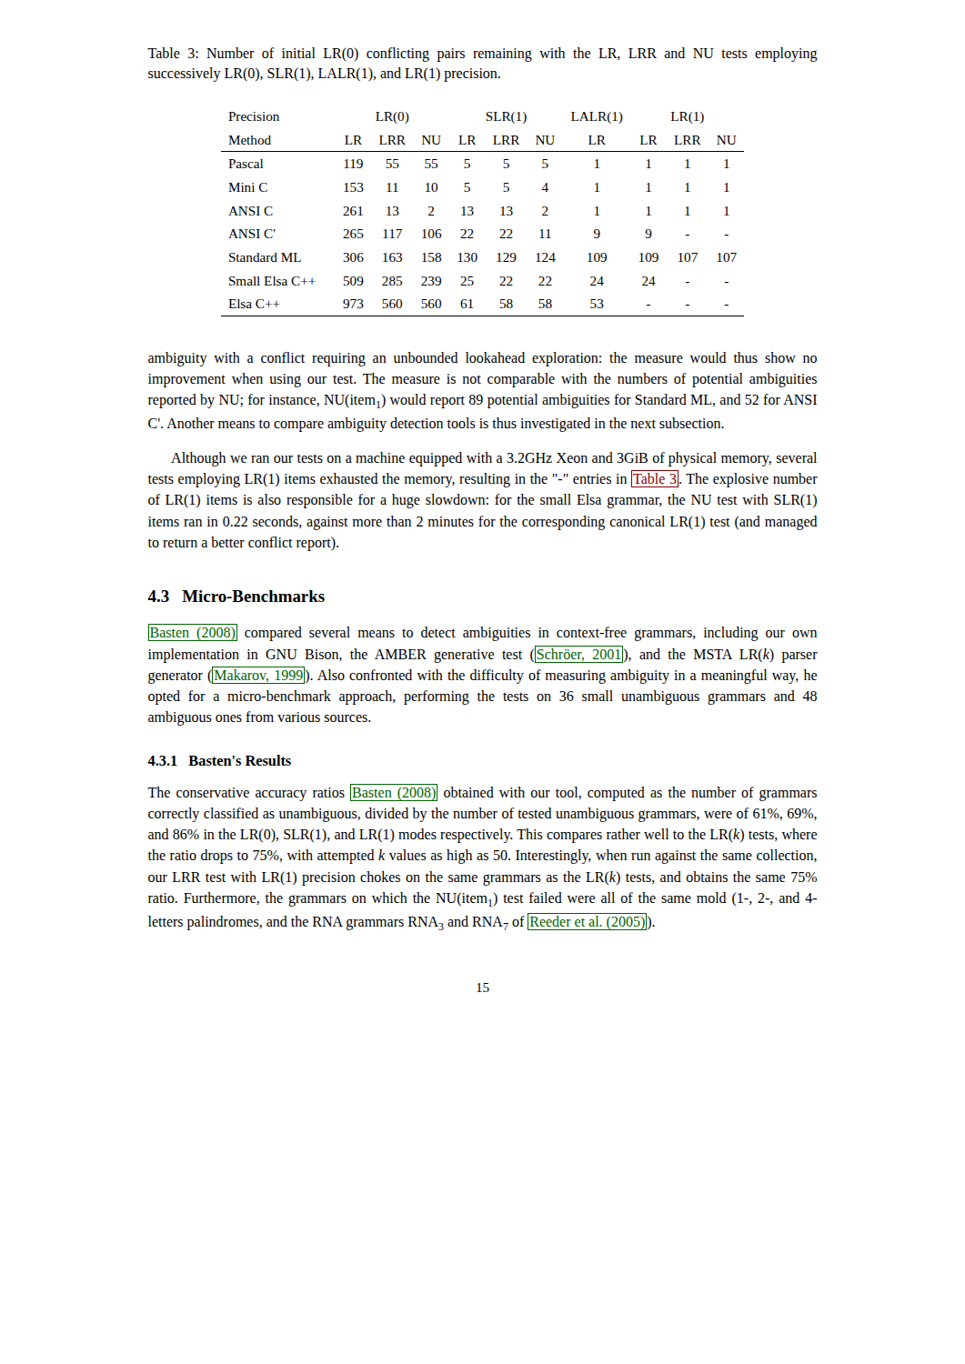Table 3: Number of initial LR(0) conflicting pairs remaining with the LR, LRR and NU tests employing successively LR(0), SLR(1), LALR(1), and LR(1) precision.
| Precision | LR(0) | SLR(1) | LALR(1) | LR(1) |
| Method | LR | LRR | NU | LR | LRR | NU | LR | LR | LRR | NU |
| Pascal | 119 | 55 | 55 | 5 | 5 | 5 | 1 | 1 | 1 | 1 |
| Mini C | 153 | 11 | 10 | 5 | 5 | 4 | 1 | 1 | 1 | 1 |
| ANSI C | 261 | 13 | 2 | 13 | 13 | 2 | 1 | 1 | 1 | 1 |
| ANSI C' | 265 | 117 | 106 | 22 | 22 | 11 | 9 | 9 | - | - |
| Standard ML | 306 | 163 | 158 | 130 | 129 | 124 | 109 | 109 | 107 | 107 |
| Small Elsa C++ | 509 | 285 | 239 | 25 | 22 | 22 | 24 | 24 | - | - |
| Elsa C++ | 973 | 560 | 560 | 61 | 58 | 58 | 53 | - | - | - |
ambiguity with a conflict requiring an unbounded lookahead exploration: the measure would thus show no improvement when using our test. The measure is not comparable with the numbers of potential ambiguities reported by NU; for instance, NU(item1) would report 89 potential ambiguities for Standard ML, and 52 for ANSI C'. Another means to compare ambiguity detection tools is thus investigated in the next subsection.
Although we ran our tests on a machine equipped with a 3.2GHz Xeon and 3GiB of physical memory, several tests employing LR(1) items exhausted the memory, resulting in the "-" entries in Table 3. The explosive number of LR(1) items is also responsible for a huge slowdown: for the small Elsa grammar, the NU test with SLR(1) items ran in 0.22 seconds, against more than 2 minutes for the corresponding canonical LR(1) test (and managed to return a better conflict report).
4.3 Micro-Benchmarks
Basten (2008) compared several means to detect ambiguities in context-free grammars, including our own implementation in GNU Bison, the AMBER generative test (Schröer, 2001), and the MSTA LR(k) parser generator (Makarov, 1999). Also confronted with the difficulty of measuring ambiguity in a meaningful way, he opted for a micro-benchmark approach, performing the tests on 36 small unambiguous grammars and 48 ambiguous ones from various sources.
4.3.1 Basten's Results
The conservative accuracy ratios Basten (2008) obtained with our tool, computed as the number of grammars correctly classified as unambiguous, divided by the number of tested unambiguous grammars, were of 61%, 69%, and 86% in the LR(0), SLR(1), and LR(1) modes respectively. This compares rather well to the LR(k) tests, where the ratio drops to 75%, with attempted k values as high as 50. Interestingly, when run against the same collection, our LRR test with LR(1) precision chokes on the same grammars as the LR(k) tests, and obtains the same 75% ratio. Furthermore, the grammars on which the NU(item1) test failed were all of the same mold (1-, 2-, and 4-letters palindromes, and the RNA grammars RNA3 and RNA7 of Reeder et al. (2005)).
15